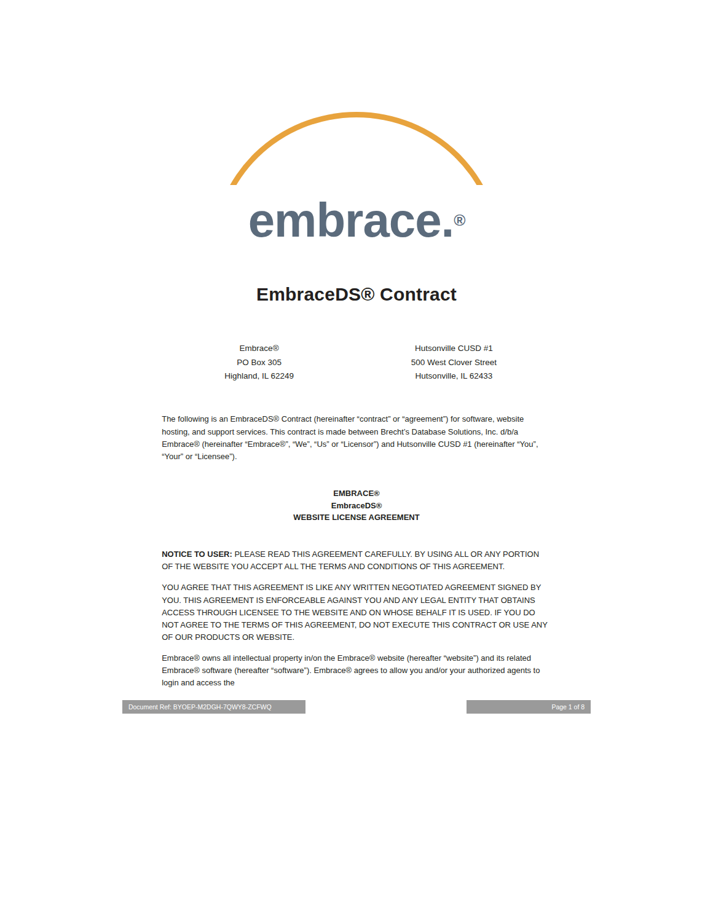embrace.®
EmbraceDS® Contract
| Embrace® | Hutsonville CUSD #1 |
| PO Box 305 | 500 West Clover Street |
| Highland, IL 62249 | Hutsonville, IL 62433 |
The following is an EmbraceDS® Contract (hereinafter “contract” or “agreement”) for software, website hosting, and support services. This contract is made between Brecht’s Database Solutions, Inc. d/b/a Embrace® (hereinafter “Embrace®”, “We”, “Us” or “Licensor”) and Hutsonville CUSD #1 (hereinafter “You”, “Your” or “Licensee”).
EMBRACE®
EmbraceDS®
WEBSITE LICENSE AGREEMENT
NOTICE TO USER: PLEASE READ THIS AGREEMENT CAREFULLY. BY USING ALL OR ANY PORTION OF THE WEBSITE YOU ACCEPT ALL THE TERMS AND CONDITIONS OF THIS AGREEMENT.
YOU AGREE THAT THIS AGREEMENT IS LIKE ANY WRITTEN NEGOTIATED AGREEMENT SIGNED BY YOU. THIS AGREEMENT IS ENFORCEABLE AGAINST YOU AND ANY LEGAL ENTITY THAT OBTAINS ACCESS THROUGH LICENSEE TO THE WEBSITE AND ON WHOSE BEHALF IT IS USED. IF YOU DO NOT AGREE TO THE TERMS OF THIS AGREEMENT, DO NOT EXECUTE THIS CONTRACT OR USE ANY OF OUR PRODUCTS OR WEBSITE.
Embrace® owns all intellectual property in/on the Embrace® website (hereafter “website”) and its related Embrace® software (hereafter “software”). Embrace® agrees to allow you and/or your authorized agents to login and access the
Document Ref: BYOEP-M2DGH-7QWY8-ZCFWQ
Page 1 of 8